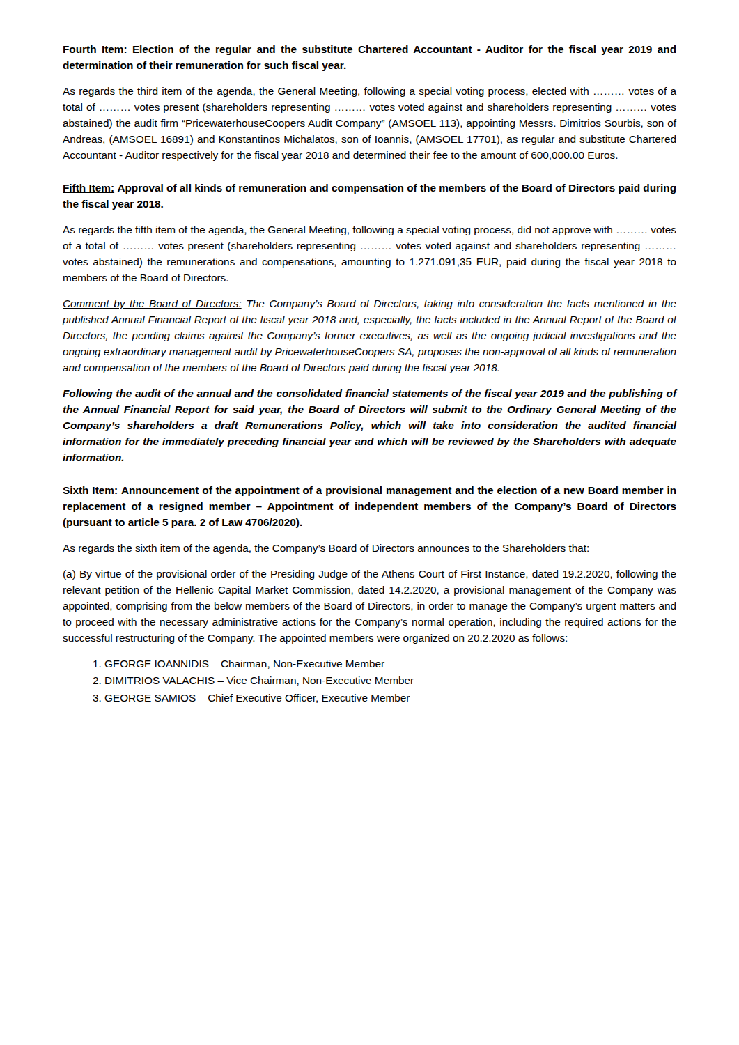Fourth Item: Election of the regular and the substitute Chartered Accountant - Auditor for the fiscal year 2019 and determination of their remuneration for such fiscal year.
As regards the third item of the agenda, the General Meeting, following a special voting process, elected with ……… votes of a total of ……… votes present (shareholders representing ……… votes voted against and shareholders representing ……… votes abstained) the audit firm “PricewaterhouseCoopers Audit Company” (AMSOEL 113), appointing Messrs. Dimitrios Sourbis, son of Andreas, (AMSOEL 16891) and Konstantinos Michalatos, son of Ioannis, (AMSOEL 17701), as regular and substitute Chartered Accountant - Auditor respectively for the fiscal year 2018 and determined their fee to the amount of 600,000.00 Euros.
Fifth Item: Approval of all kinds of remuneration and compensation of the members of the Board of Directors paid during the fiscal year 2018.
As regards the fifth item of the agenda, the General Meeting, following a special voting process, did not approve with ……… votes of a total of ……… votes present (shareholders representing ……… votes voted against and shareholders representing ……… votes abstained) the remunerations and compensations, amounting to 1.271.091,35 EUR, paid during the fiscal year 2018 to members of the Board of Directors.
Comment by the Board of Directors: The Company’s Board of Directors, taking into consideration the facts mentioned in the published Annual Financial Report of the fiscal year 2018 and, especially, the facts included in the Annual Report of the Board of Directors, the pending claims against the Company’s former executives, as well as the ongoing judicial investigations and the ongoing extraordinary management audit by PricewaterhouseCoopers SA, proposes the non-approval of all kinds of remuneration and compensation of the members of the Board of Directors paid during the fiscal year 2018.
Following the audit of the annual and the consolidated financial statements of the fiscal year 2019 and the publishing of the Annual Financial Report for said year, the Board of Directors will submit to the Ordinary General Meeting of the Company’s shareholders a draft Remunerations Policy, which will take into consideration the audited financial information for the immediately preceding financial year and which will be reviewed by the Shareholders with adequate information.
Sixth Item: Announcement of the appointment of a provisional management and the election of a new Board member in replacement of a resigned member – Appointment of independent members of the Company’s Board of Directors (pursuant to article 5 para. 2 of Law 4706/2020).
As regards the sixth item of the agenda, the Company’s Board of Directors announces to the Shareholders that:
(a) By virtue of the provisional order of the Presiding Judge of the Athens Court of First Instance, dated 19.2.2020, following the relevant petition of the Hellenic Capital Market Commission, dated 14.2.2020, a provisional management of the Company was appointed, comprising from the below members of the Board of Directors, in order to manage the Company’s urgent matters and to proceed with the necessary administrative actions for the Company’s normal operation, including the required actions for the successful restructuring of the Company. The appointed members were organized on 20.2.2020 as follows:
GEORGE IOANNIDIS – Chairman, Non-Executive Member
DIMITRIOS VALACHIS – Vice Chairman, Non-Executive Member
GEORGE SAMIOS – Chief Executive Officer, Executive Member